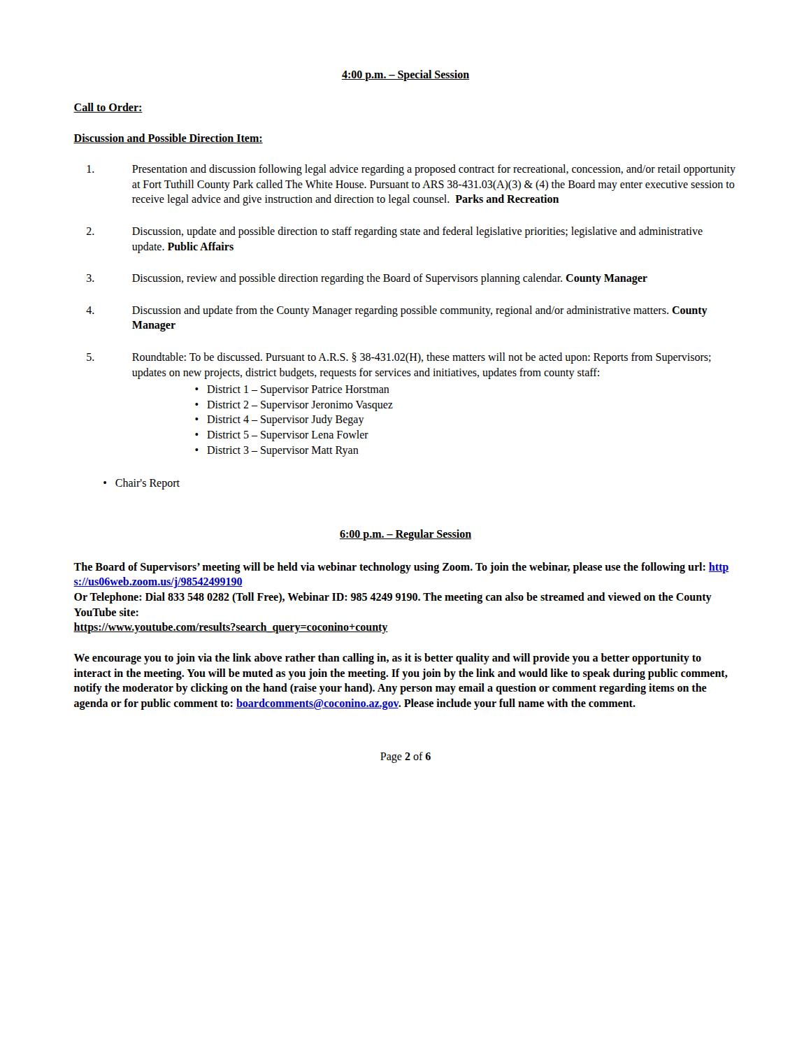4:00 p.m. – Special Session
Call to Order:
Discussion and Possible Direction Item:
Presentation and discussion following legal advice regarding a proposed contract for recreational, concession, and/or retail opportunity at Fort Tuthill County Park called The White House. Pursuant to ARS 38-431.03(A)(3) & (4) the Board may enter executive session to receive legal advice and give instruction and direction to legal counsel. Parks and Recreation
Discussion, update and possible direction to staff regarding state and federal legislative priorities; legislative and administrative update. Public Affairs
Discussion, review and possible direction regarding the Board of Supervisors planning calendar. County Manager
Discussion and update from the County Manager regarding possible community, regional and/or administrative matters. County Manager
Roundtable: To be discussed. Pursuant to A.R.S. § 38-431.02(H), these matters will not be acted upon: Reports from Supervisors; updates on new projects, district budgets, requests for services and initiatives, updates from county staff:
District 1 – Supervisor Patrice Horstman
District 2 – Supervisor Jeronimo Vasquez
District 4 – Supervisor Judy Begay
District 5 – Supervisor Lena Fowler
District 3 – Supervisor Matt Ryan
Chair's Report
6:00 p.m. – Regular Session
The Board of Supervisors’ meeting will be held via webinar technology using Zoom. To join the webinar, please use the following url: https://us06web.zoom.us/j/98542499190
Or Telephone: Dial 833 548 0282 (Toll Free), Webinar ID: 985 4249 9190. The meeting can also be streamed and viewed on the County YouTube site:
https://www.youtube.com/results?search_query=coconino+county
We encourage you to join via the link above rather than calling in, as it is better quality and will provide you a better opportunity to interact in the meeting. You will be muted as you join the meeting. If you join by the link and would like to speak during public comment, notify the moderator by clicking on the hand (raise your hand). Any person may email a question or comment regarding items on the agenda or for public comment to: boardcomments@coconino.az.gov. Please include your full name with the comment.
Page 2 of 6